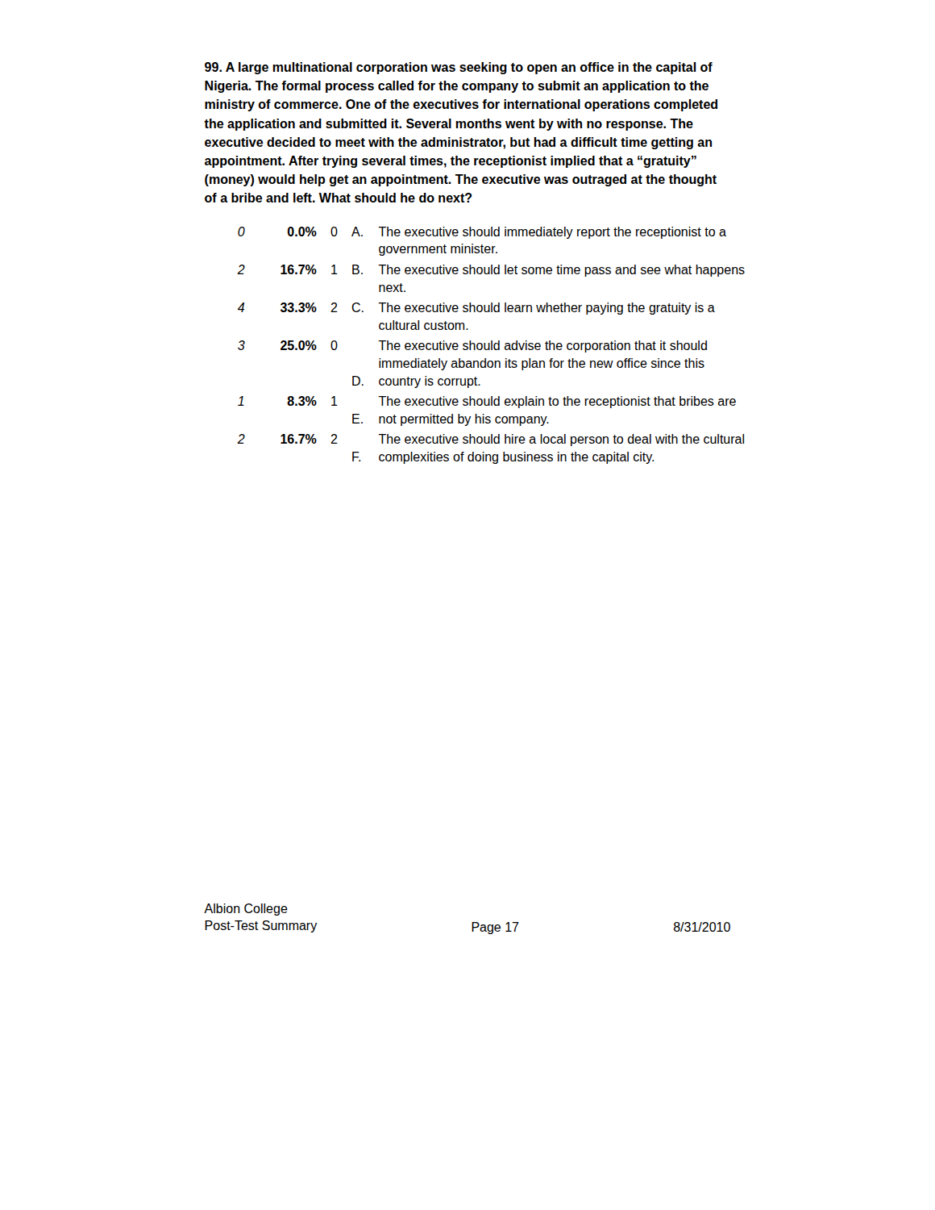99. A large multinational corporation was seeking to open an office in the capital of Nigeria. The formal process called for the company to submit an application to the ministry of commerce. One of the executives for international operations completed the application and submitted it. Several months went by with no response. The executive decided to meet with the administrator, but had a difficult time getting an appointment. After trying several times, the receptionist implied that a “gratuity” (money) would help get an appointment. The executive was outraged at the thought of a bribe and left. What should he do next?
| 0 | 0.0% | 0 | A. | The executive should immediately report the receptionist to a government minister. |
| 2 | 16.7% | 1 | B. | The executive should let some time pass and see what happens next. |
| 4 | 33.3% | 2 | C. | The executive should learn whether paying the gratuity is a cultural custom. |
| 3 | 25.0% | 0 | D. | The executive should advise the corporation that it should immediately abandon its plan for the new office since this country is corrupt. |
| 1 | 8.3% | 1 | E. | The executive should explain to the receptionist that bribes are not permitted by his company. |
| 2 | 16.7% | 2 | F. | The executive should hire a local person to deal with the cultural complexities of doing business in the capital city. |
Albion College
Post-Test Summary
Page 17
8/31/2010